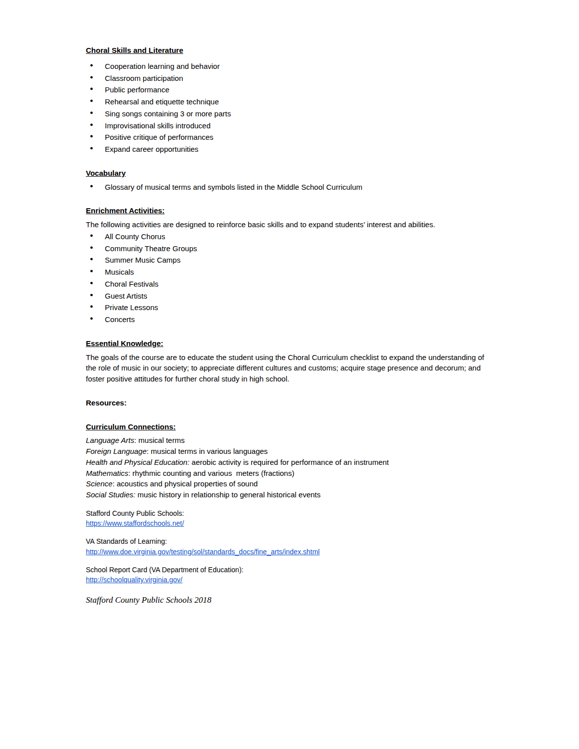Choral Skills and Literature
Cooperation learning and behavior
Classroom participation
Public performance
Rehearsal and etiquette technique
Sing songs containing 3 or more parts
Improvisational skills introduced
Positive critique of performances
Expand career opportunities
Vocabulary
Glossary of musical terms and symbols listed in the Middle School Curriculum
Enrichment Activities:
The following activities are designed to reinforce basic skills and to expand students’ interest and abilities.
All County Chorus
Community Theatre Groups
Summer Music Camps
Musicals
Choral Festivals
Guest Artists
Private Lessons
Concerts
Essential Knowledge:
The goals of the course are to educate the student using the Choral Curriculum checklist to expand the understanding of the role of music in our society; to appreciate different cultures and customs; acquire stage presence and decorum; and foster positive attitudes for further choral study in high school.
Resources:
Curriculum Connections:
Language Arts: musical terms
Foreign Language: musical terms in various languages
Health and Physical Education: aerobic activity is required for performance of an instrument
Mathematics: rhythmic counting and various meters (fractions)
Science: acoustics and physical properties of sound
Social Studies: music history in relationship to general historical events
Stafford County Public Schools: https://www.staffordschools.net/
VA Standards of Learning: http://www.doe.virginia.gov/testing/sol/standards_docs/fine_arts/index.shtml
School Report Card (VA Department of Education): http://schoolquality.virginia.gov/
Stafford County Public Schools 2018